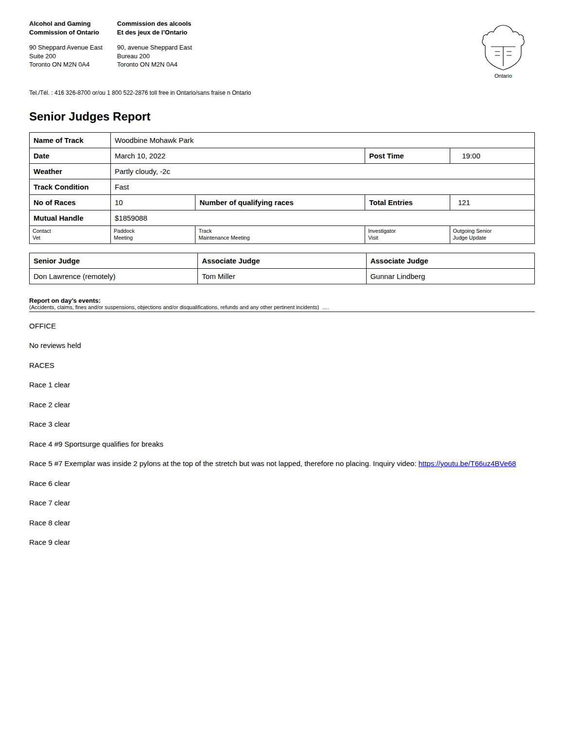Alcohol and Gaming
Commission of Ontario
90 Sheppard Avenue East
Suite 200
Toronto ON M2N 0A4
Commission des alcools
Et des jeux de l’Ontario
90, avenue Sheppard East
Bureau 200
Toronto ON M2N 0A4
Ontario
Tel./Tél. : 416 326-8700 or/ou 1 800 522-2876 toll free in Ontario/sans fraise n Ontario
Senior Judges Report
| Name of Track | Woodbine Mohawk Park |
| Date | March 10, 2022 | Post Time | 19:00 |
| Weather | Partly cloudy, -2c |
| Track Condition | Fast |
| No of Races | 10 | Number of qualifying races | Total Entries | 121 |
| Mutual Handle | $1859088 |
| Contact Vet | Paddock Meeting | Track Maintenance Meeting | Investigator Visit | Outgoing Senior Judge Update |
| Senior Judge | Associate Judge | Associate Judge |
| Don Lawrence (remotely) | Tom Miller | Gunnar Lindberg |
Report on day’s events:
(Accidents, claims, fines and/or suspensions, objections and/or disqualifications, refunds and any other pertinent incidents) ….
OFFICE
No reviews held
RACES
Race 1 clear
Race 2 clear
Race 3 clear
Race 4 #9 Sportsurge qualifies for breaks
Race 5 #7 Exemplar was inside 2 pylons at the top of the stretch but was not lapped, therefore no placing. Inquiry video: https://youtu.be/T66uz4BVe68
Race 6 clear
Race 7 clear
Race 8 clear
Race 9 clear